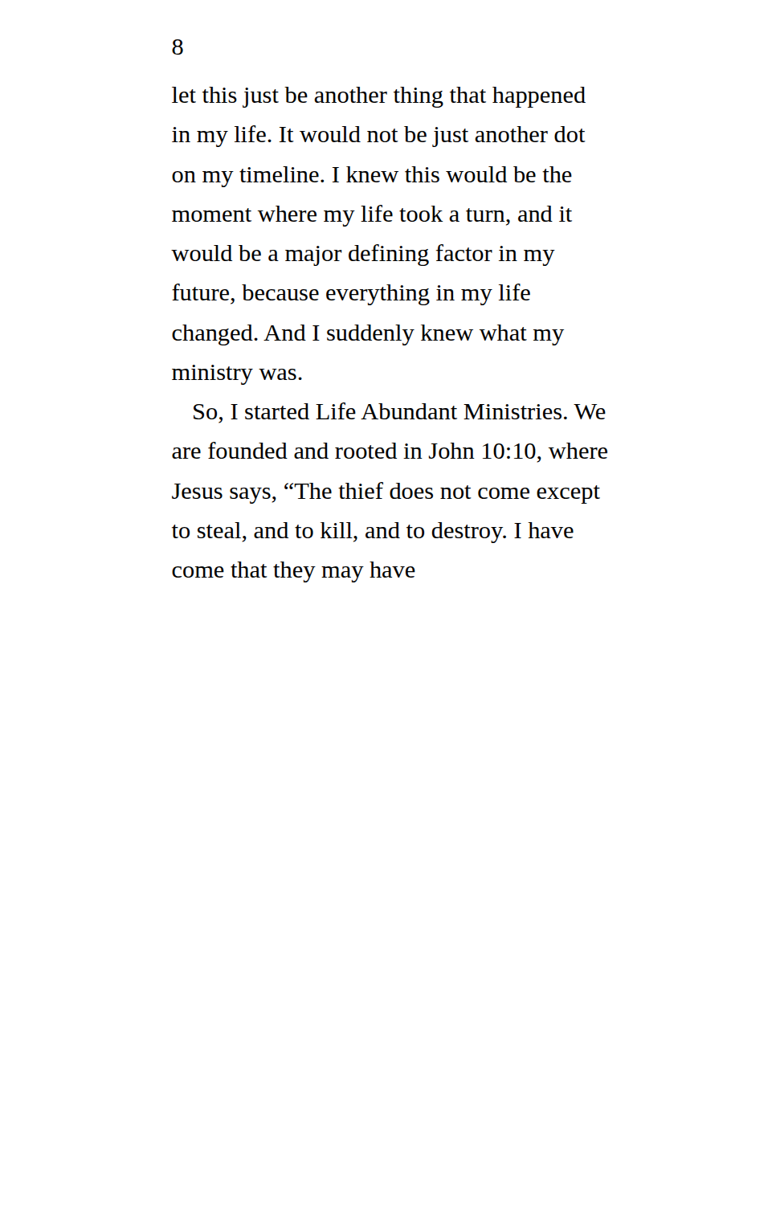8
let this just be another thing that happened in my life. It would not be just another dot on my timeline. I knew this would be the moment where my life took a turn, and it would be a major defining factor in my future, because everything in my life changed. And I suddenly knew what my ministry was.
So, I started Life Abundant Ministries. We are founded and rooted in John 10:10, where Jesus says, “The thief does not come except to steal, and to kill, and to destroy. I have come that they may have